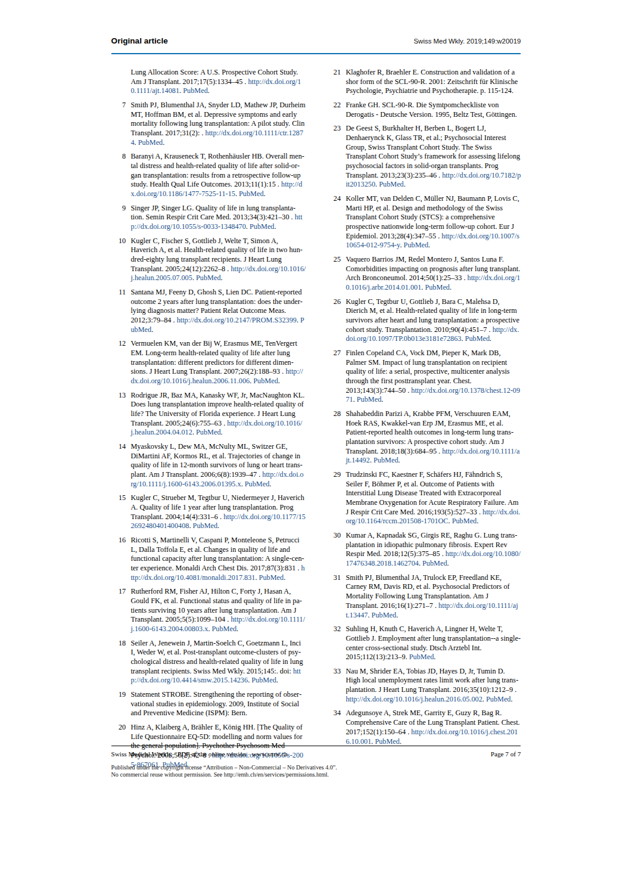Original article
Swiss Med Wkly. 2019;149:w20019
Lung Allocation Score: A U.S. Prospective Cohort Study. Am J Transplant. 2017;17(5):1334–45 . http://dx.doi.org/10.1111/ajt.14081. PubMed.
7 Smith PJ, Blumenthal JA, Snyder LD, Mathew JP, Durheim MT, Hoffman BM, et al. Depressive symptoms and early mortality following lung transplantation: A pilot study. Clin Transplant. 2017;31(2): . http://dx.doi.org/10.1111/ctr.12874. PubMed.
8 Baranyi A, Krauseneck T, Rothenhäusler HB. Overall mental distress and health-related quality of life after solid-organ transplantation: results from a retrospective follow-up study. Health Qual Life Outcomes. 2013;11(1):15 . http://dx.doi.org/10.1186/1477-7525-11-15. PubMed.
9 Singer JP, Singer LG. Quality of life in lung transplantation. Semin Respir Crit Care Med. 2013;34(3):421–30 . http://dx.doi.org/10.1055/s-0033-1348470. PubMed.
10 Kugler C, Fischer S, Gottlieb J, Welte T, Simon A, Haverich A, et al. Health-related quality of life in two hundred-eighty lung transplant recipients. J Heart Lung Transplant. 2005;24(12):2262–8 . http://dx.doi.org/10.1016/j.healun.2005.07.005. PubMed.
11 Santana MJ, Feeny D, Ghosh S, Lien DC. Patient-reported outcome 2 years after lung transplantation: does the underlying diagnosis matter? Patient Relat Outcome Meas. 2012;3:79–84 . http://dx.doi.org/10.2147/PROM.S32399. PubMed.
12 Vermuelen KM, van der Bij W, Erasmus ME, TenVergert EM. Long-term health-related quality of life after lung transplantation: different predictors for different dimensions. J Heart Lung Transplant. 2007;26(2):188–93 . http://dx.doi.org/10.1016/j.healun.2006.11.006. PubMed.
13 Rodrigue JR, Baz MA, Kanasky WF, Jr, MacNaughton KL. Does lung transplantation improve health-related quality of life? The University of Florida experience. J Heart Lung Transplant. 2005;24(6):755–63 . http://dx.doi.org/10.1016/j.healun.2004.04.012. PubMed.
14 Myaskovsky L, Dew MA, McNulty ML, Switzer GE, DiMartini AF, Kormos RL, et al. Trajectories of change in quality of life in 12-month survivors of lung or heart transplant. Am J Transplant. 2006;6(8):1939–47 . http://dx.doi.org/10.1111/j.1600-6143.2006.01395.x. PubMed.
15 Kugler C, Strueber M, Tegtbur U, Niedermeyer J, Haverich A. Quality of life 1 year after lung transplantation. Prog Transplant. 2004;14(4):331–6 . http://dx.doi.org/10.1177/152692480401400408. PubMed.
16 Ricotti S, Martinelli V, Caspani P, Monteleone S, Petrucci L, Dalla Toffola E, et al. Changes in quality of life and functional capacity after lung transplantation: A single-center experience. Monaldi Arch Chest Dis. 2017;87(3):831 . http://dx.doi.org/10.4081/monaldi.2017.831. PubMed.
17 Rutherford RM, Fisher AJ, Hilton C, Forty J, Hasan A, Gould FK, et al. Functional status and quality of life in patients surviving 10 years after lung transplantation. Am J Transplant. 2005;5(5):1099–104 . http://dx.doi.org/10.1111/j.1600-6143.2004.00803.x. PubMed.
18 Seiler A, Jenewein J, Martin-Soelch C, Goetzmann L, Inci I, Weder W, et al. Post-transplant outcome-clusters of psychological distress and health-related quality of life in lung transplant recipients. Swiss Med Wkly. 2015;145:. doi: http://dx.doi.org/10.4414/smw.2015.14236. PubMed.
19 Statement STROBE. Strengthening the reporting of observational studies in epidemiology. 2009, Institute of Social and Preventive Medicine (ISPM): Bern.
20 Hinz A, Klaiberg A, Brähler E, König HH. [The Quality of Life Questionnaire EQ-5D: modelling and norm values for the general population]. Psychother Psychosom Med Psychol. 2006;56(2):42–8 . http://dx.doi.org/10.1055/s-2005-867061. PubMed.
21 Klaghofer R, Braehler E. Construction and validation of a shor form of the SCL-90-R. 2001: Zeitschrift für Klinische Psychologie, Psychiatrie und Psychotherapie. p. 115-124.
22 Franke GH. SCL-90-R. Die Symtpomcheckliste von Derogatis - Deutsche Version. 1995, Beltz Test, Göttingen.
23 De Geest S, Burkhalter H, Berben L, Bogert LJ, Denhaerynck K, Glass TR, et al.; Psychosocial Interest Group, Swiss Transplant Cohort Study. The Swiss Transplant Cohort Study’s framework for assessing lifelong psychosocial factors in solid-organ transplants. Prog Transplant. 2013;23(3):235–46 . http://dx.doi.org/10.7182/pit2013250. PubMed.
24 Koller MT, van Delden C, Müller NJ, Baumann P, Lovis C, Marti HP, et al. Design and methodology of the Swiss Transplant Cohort Study (STCS): a comprehensive prospective nationwide long-term follow-up cohort. Eur J Epidemiol. 2013;28(4):347–55 . http://dx.doi.org/10.1007/s10654-012-9754-y. PubMed.
25 Vaquero Barrios JM, Redel Montero J, Santos Luna F. Comorbidities impacting on prognosis after lung transplant. Arch Bronconeumol. 2014;50(1):25–33 . http://dx.doi.org/10.1016/j.arbr.2014.01.001. PubMed.
26 Kugler C, Tegtbur U, Gottlieb J, Bara C, Malehsa D, Dierich M, et al. Health-related quality of life in long-term survivors after heart and lung transplantation: a prospective cohort study. Transplantation. 2010;90(4):451–7 . http://dx.doi.org/10.1097/TP.0b013e3181e72863. PubMed.
27 Finlen Copeland CA, Vock DM, Pieper K, Mark DB, Palmer SM. Impact of lung transplantation on recipient quality of life: a serial, prospective, multicenter analysis through the first posttransplant year. Chest. 2013;143(3):744–50 . http://dx.doi.org/10.1378/chest.12-0971. PubMed.
28 Shahabeddin Parizi A, Krabbe PFM, Verschuuren EAM, Hoek RAS, Kwakkel-van Erp JM, Erasmus ME, et al. Patient-reported health outcomes in long-term lung transplantation survivors: A prospective cohort study. Am J Transplant. 2018;18(3):684–95 . http://dx.doi.org/10.1111/ajt.14492. PubMed.
29 Trudzinski FC, Kaestner F, Schäfers HJ, Fähndrich S, Seiler F, Böhmer P, et al. Outcome of Patients with Interstitial Lung Disease Treated with Extracorporeal Membrane Oxygenation for Acute Respiratory Failure. Am J Respir Crit Care Med. 2016;193(5):527–33 . http://dx.doi.org/10.1164/rccm.201508-1701OC. PubMed.
30 Kumar A, Kapnadak SG, Girgis RE, Raghu G. Lung transplantation in idiopathic pulmonary fibrosis. Expert Rev Respir Med. 2018;12(5):375–85 . http://dx.doi.org/10.1080/17476348.2018.1462704. PubMed.
31 Smith PJ, Blumenthal JA, Trulock EP, Freedland KE, Carney RM, Davis RD, et al. Psychosocial Predictors of Mortality Following Lung Transplantation. Am J Transplant. 2016;16(1):271–7 . http://dx.doi.org/10.1111/ajt.13447. PubMed.
32 Suhling H, Knuth C, Haverich A, Lingner H, Welte T, Gottlieb J. Employment after lung transplantation--a single-center cross-sectional study. Dtsch Arztebl Int. 2015;112(13):213–9. PubMed.
33 Nau M, Shrider EA, Tobias JD, Hayes D, Jr, Tumin D. High local unemployment rates limit work after lung transplantation. J Heart Lung Transplant. 2016;35(10):1212–9 . http://dx.doi.org/10.1016/j.healun.2016.05.002. PubMed.
34 Adegunsoye A, Strek ME, Garrity E, Guzy R, Bag R. Comprehensive Care of the Lung Transplant Patient. Chest. 2017;152(1):150–64 . http://dx.doi.org/10.1016/j.chest.2016.10.001. PubMed.
Swiss Medical Weekly · PDF of the online version · www.smw.ch
Page 7 of 7
Published under the copyright license “Attribution – Non-Commercial – No Derivatives 4.0”.
No commercial reuse without permission. See http://emh.ch/en/services/permissions.html.